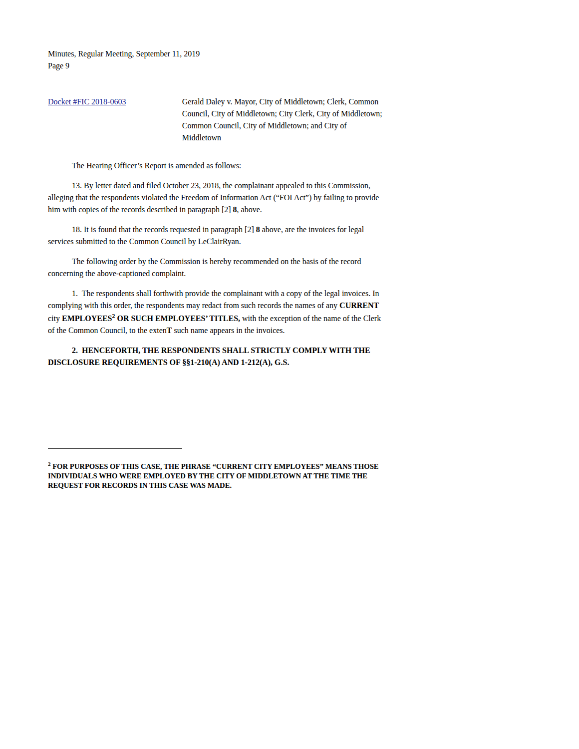Minutes, Regular Meeting, September 11, 2019
Page 9
Docket #FIC 2018-0603
Gerald Daley v. Mayor, City of Middletown; Clerk, Common Council, City of Middletown; City Clerk, City of Middletown; Common Council, City of Middletown; and City of Middletown
The Hearing Officer’s Report is amended as follows:
13. By letter dated and filed October 23, 2018, the complainant appealed to this Commission, alleging that the respondents violated the Freedom of Information Act (“FOI Act”) by failing to provide him with copies of the records described in paragraph [2] 8, above.
18. It is found that the records requested in paragraph [2] 8 above, are the invoices for legal services submitted to the Common Council by LeClairRyan.
The following order by the Commission is hereby recommended on the basis of the record concerning the above-captioned complaint.
1. The respondents shall forthwith provide the complainant with a copy of the legal invoices. In complying with this order, the respondents may redact from such records the names of any CURRENT city EMPLOYEES2 OR SUCH EMPLOYEES’ TITLES, with the exception of the name of the Clerk of the Common Council, to the extenT such name appears in the invoices.
2. HENCEFORTH, THE RESPONDENTS SHALL STRICTLY COMPLY WITH THE DISCLOSURE REQUIREMENTS OF §§1-210(A) AND 1-212(A), G.S.
2 FOR PURPOSES OF THIS CASE, THE PHRASE “CURRENT CITY EMPLOYEES” MEANS THOSE INDIVIDUALS WHO WERE EMPLOYED BY THE CITY OF MIDDLETOWN AT THE TIME THE REQUEST FOR RECORDS IN THIS CASE WAS MADE.